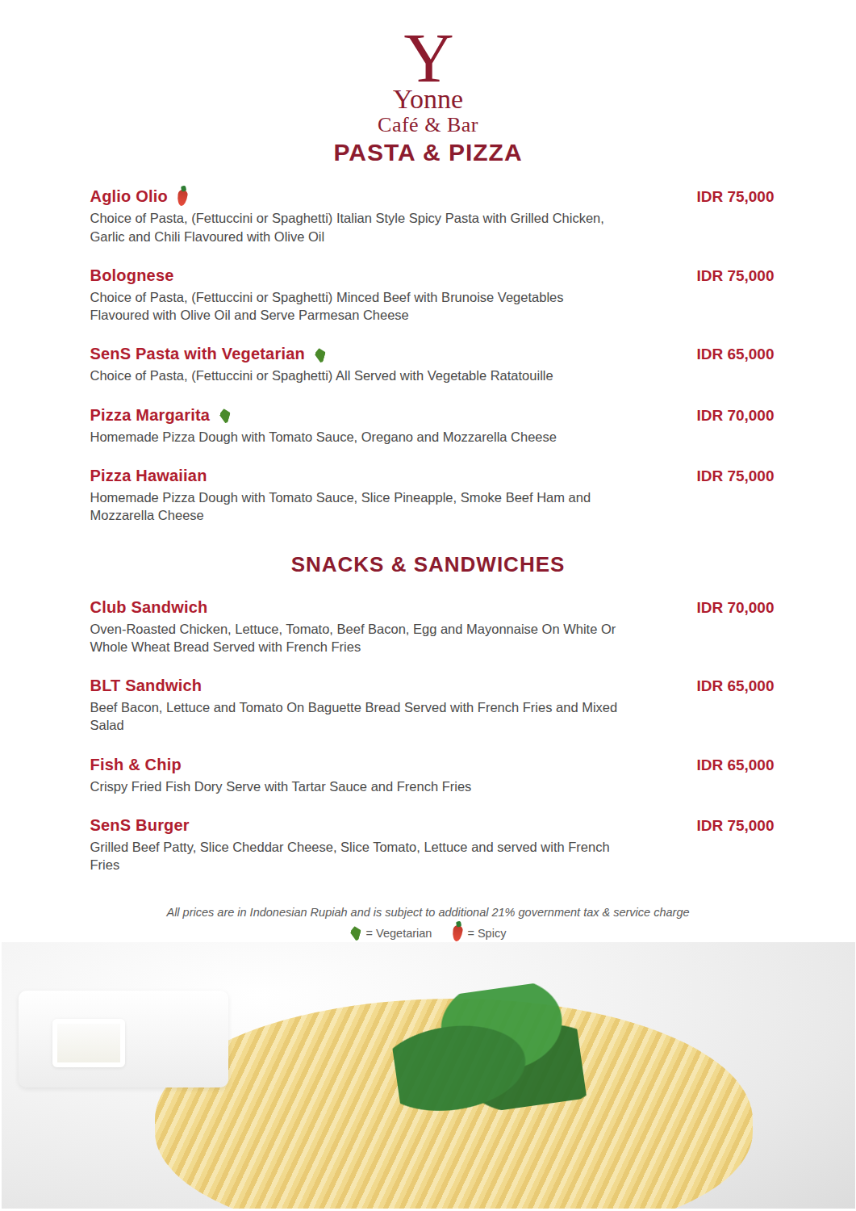Y
YonneCafé & Bar
PASTA & PIZZA
Aglio Olio
IDR 75,000
Choice of Pasta, (Fettuccini or Spaghetti) Italian Style Spicy Pasta with Grilled Chicken, Garlic and Chili Flavoured with Olive Oil
Bolognese
IDR 75,000
Choice of Pasta, (Fettuccini or Spaghetti) Minced Beef with Brunoise Vegetables Flavoured with Olive Oil and Serve Parmesan Cheese
SenS Pasta with Vegetarian
IDR 65,000
Choice of Pasta, (Fettuccini or Spaghetti) All Served with Vegetable Ratatouille
Pizza Margarita
IDR 70,000
Homemade Pizza Dough with Tomato Sauce, Oregano and Mozzarella Cheese
Pizza Hawaiian
IDR 75,000
Homemade Pizza Dough with Tomato Sauce, Slice Pineapple, Smoke Beef Ham and Mozzarella Cheese
SNACKS & SANDWICHES
Club Sandwich
IDR 70,000
Oven-Roasted Chicken, Lettuce, Tomato, Beef Bacon, Egg and Mayonnaise On White Or Whole Wheat Bread Served with French Fries
BLT Sandwich
IDR 65,000
Beef Bacon, Lettuce and Tomato On Baguette Bread Served with French Fries and Mixed Salad
Fish & Chip
IDR 65,000
Crispy Fried Fish Dory Serve with Tartar Sauce and French Fries
SenS Burger
IDR 75,000
Grilled Beef Patty, Slice Cheddar Cheese, Slice Tomato, Lettuce and served with French Fries
All prices are in Indonesian Rupiah and is subject to additional 21% government tax & service charge
= Vegetarian = Spicy